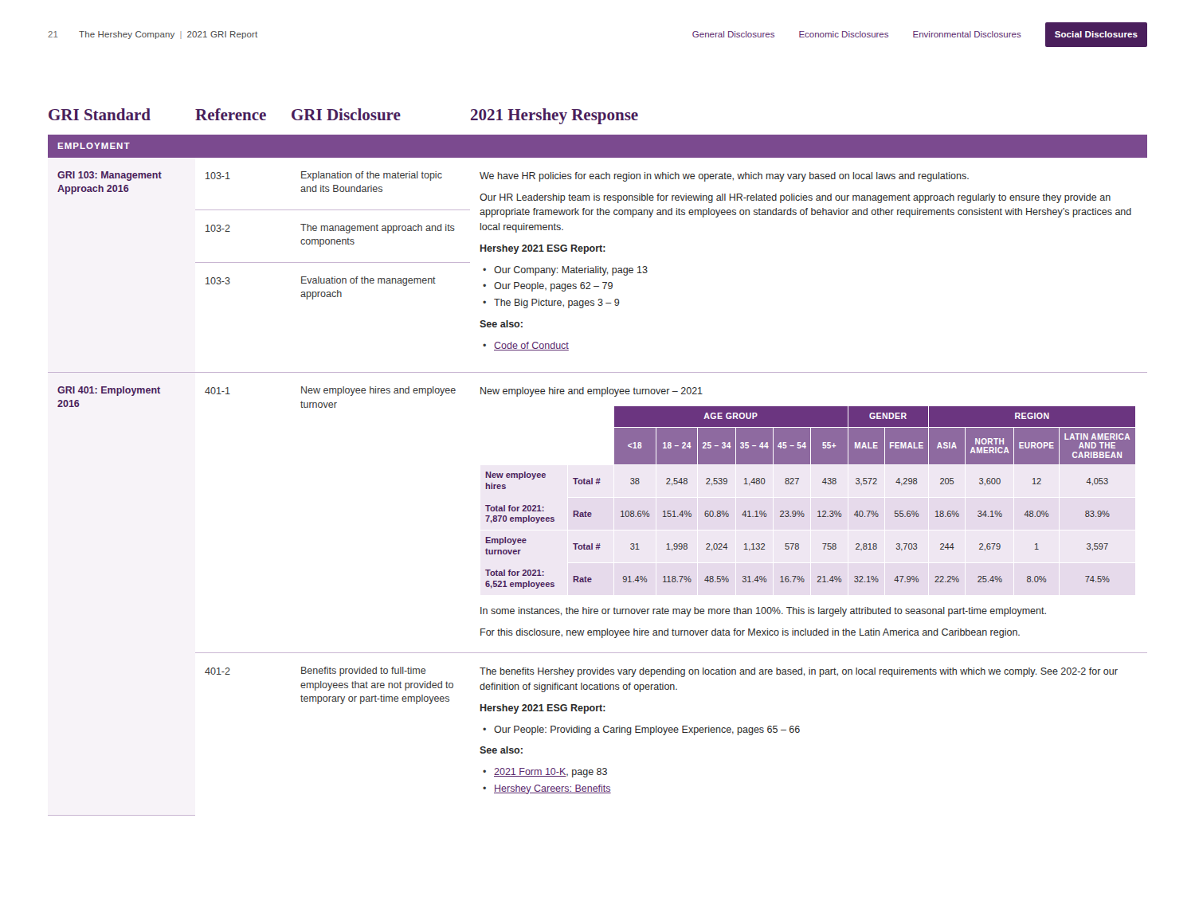21 The Hershey Company|2021 GRI Report
General Disclosures Economic Disclosures Environmental Disclosures Social Disclosures
GRI Standard
Reference
GRI Disclosure
2021 Hershey Response
Employment
GRI 103: Management Approach 2016
103-1
Explanation of the material topic and its Boundaries
103-2
The management approach and its components
103-3
Evaluation of the management approach
We have HR policies for each region in which we operate, which may vary based on local laws and regulations.
Our HR Leadership team is responsible for reviewing all HR-related policies and our management approach regularly to ensure they provide an appropriate framework for the company and its employees on standards of behavior and other requirements consistent with Hershey’s practices and local requirements.
Hershey 2021 ESG Report:
Our Company: Materiality, page 13
Our People, pages 62 – 79
The Big Picture, pages 3 – 9
See also:
Code of Conduct
GRI 401: Employment 2016
401-1
New employee hires and employee turnover
New employee hire and employee turnover – 2021
| | Age Group | Gender | Region |
| --- | --- | --- | --- |
| | <18 | 18 – 24 | 25 – 34 | 35 – 44 | 45 – 54 | 55+ | Male | Female | Asia | North America | Europe | Latin America and the Caribbean |
| New employee hires Total for 2021: 7,870 employees | Total # | 38 | 2,548 | 2,539 | 1,480 | 827 | 438 | 3,572 | 4,298 | 205 | 3,600 | 12 | 4,053 |
| Rate | 108.6% | 151.4% | 60.8% | 41.1% | 23.9% | 12.3% | 40.7% | 55.6% | 18.6% | 34.1% | 48.0% | 83.9% |
| Employee turnover Total for 2021: 6,521 employees | Total # | 31 | 1,998 | 2,024 | 1,132 | 578 | 758 | 2,818 | 3,703 | 244 | 2,679 | 1 | 3,597 |
| Rate | 91.4% | 118.7% | 48.5% | 31.4% | 16.7% | 21.4% | 32.1% | 47.9% | 22.2% | 25.4% | 8.0% | 74.5% |
In some instances, the hire or turnover rate may be more than 100%. This is largely attributed to seasonal part-time employment.
For this disclosure, new employee hire and turnover data for Mexico is included in the Latin America and Caribbean region.
401-2
Benefits provided to full-time employees that are not provided to temporary or part-time employees
The benefits Hershey provides vary depending on location and are based, in part, on local requirements with which we comply. See 202-2 for our definition of significant locations of operation.
Hershey 2021 ESG Report:
Our People: Providing a Caring Employee Experience, pages 65 – 66
See also:
2021 Form 10-K, page 83
Hershey Careers: Benefits